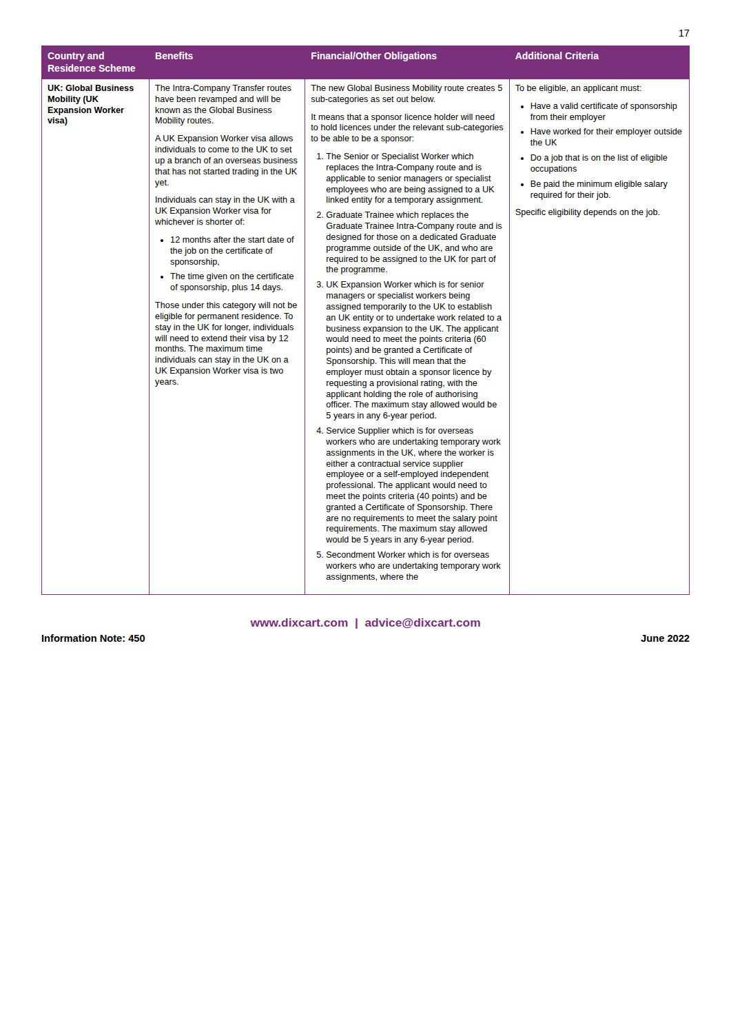17
| Country and Residence Scheme | Benefits | Financial/Other Obligations | Additional Criteria |
| --- | --- | --- | --- |
| UK: Global Business Mobility (UK Expansion Worker visa) | The Intra-Company Transfer routes have been revamped and will be known as the Global Business Mobility routes. A UK Expansion Worker visa allows individuals to come to the UK to set up a branch of an overseas business that has not started trading in the UK yet. Individuals can stay in the UK with a UK Expansion Worker visa for whichever is shorter of: 12 months after the start date of the job on the certificate of sponsorship, The time given on the certificate of sponsorship, plus 14 days. Those under this category will not be eligible for permanent residence. To stay in the UK for longer, individuals will need to extend their visa by 12 months. The maximum time individuals can stay in the UK on a UK Expansion Worker visa is two years. | The new Global Business Mobility route creates 5 sub-categories as set out below. It means that a sponsor licence holder will need to hold licences under the relevant sub-categories to be able to be a sponsor: The Senior or Specialist Worker which replaces the Intra-Company route and is applicable to senior managers or specialist employees who are being assigned to a UK linked entity for a temporary assignment. Graduate Trainee which replaces the Graduate Trainee Intra-Company route and is designed for those on a dedicated Graduate programme outside of the UK, and who are required to be assigned to the UK for part of the programme. UK Expansion Worker which is for senior managers or specialist workers being assigned temporarily to the UK to establish an UK entity or to undertake work related to a business expansion to the UK. The applicant would need to meet the points criteria (60 points) and be granted a Certificate of Sponsorship. This will mean that the employer must obtain a sponsor licence by requesting a provisional rating, with the applicant holding the role of authorising officer. The maximum stay allowed would be 5 years in any 6-year period. Service Supplier which is for overseas workers who are undertaking temporary work assignments in the UK, where the worker is either a contractual service supplier employee or a self-employed independent professional. The applicant would need to meet the points criteria (40 points) and be granted a Certificate of Sponsorship. There are no requirements to meet the salary point requirements. The maximum stay allowed would be 5 years in any 6-year period. Secondment Worker which is for overseas workers who are undertaking temporary work assignments, where the | To be eligible, an applicant must: Have a valid certificate of sponsorship from their employer Have worked for their employer outside the UK Do a job that is on the list of eligible occupations Be paid the minimum eligible salary required for their job. Specific eligibility depends on the job. |
www.dixcart.com | advice@dixcart.com
Information Note: 450 June 2022